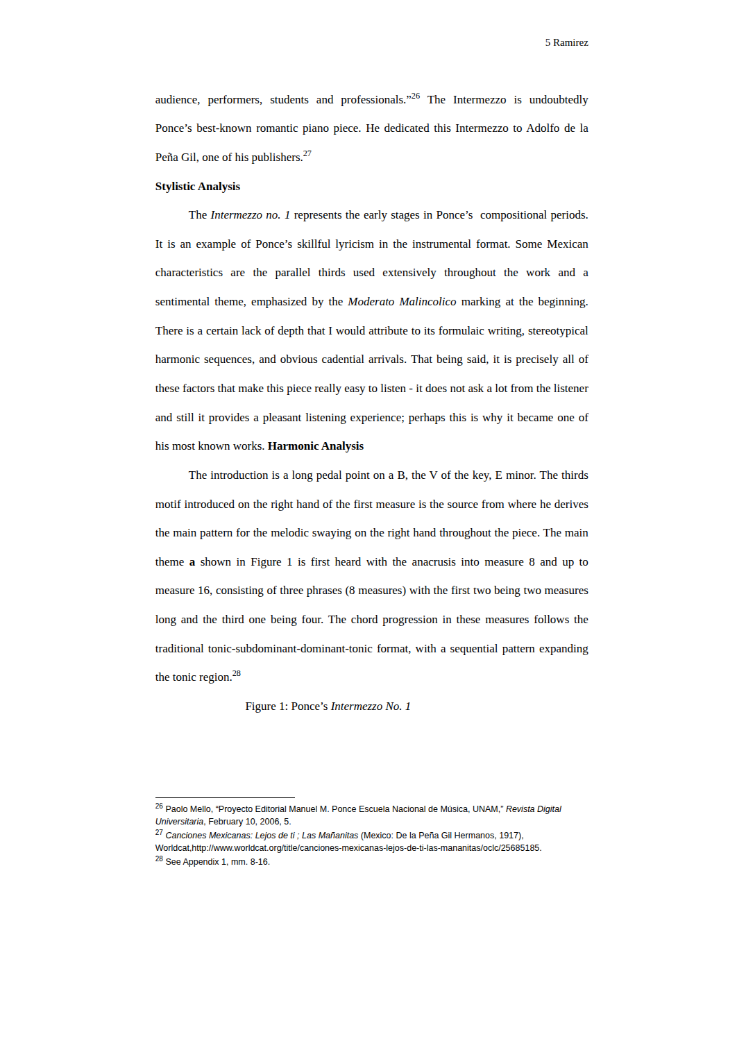5 Ramirez
audience, performers, students and professionals.”26 The Intermezzo is undoubtedly Ponce’s best-known romantic piano piece. He dedicated this Intermezzo to Adolfo de la Peña Gil, one of his publishers.27
Stylistic Analysis
The Intermezzo no. 1 represents the early stages in Ponce’s compositional periods. It is an example of Ponce’s skillful lyricism in the instrumental format. Some Mexican characteristics are the parallel thirds used extensively throughout the work and a sentimental theme, emphasized by the Moderato Malincolico marking at the beginning. There is a certain lack of depth that I would attribute to its formulaic writing, stereotypical harmonic sequences, and obvious cadential arrivals. That being said, it is precisely all of these factors that make this piece really easy to listen - it does not ask a lot from the listener and still it provides a pleasant listening experience; perhaps this is why it became one of his most known works. Harmonic Analysis
The introduction is a long pedal point on a B, the V of the key, E minor. The thirds motif introduced on the right hand of the first measure is the source from where he derives the main pattern for the melodic swaying on the right hand throughout the piece. The main theme a shown in Figure 1 is first heard with the anacrusis into measure 8 and up to measure 16, consisting of three phrases (8 measures) with the first two being two measures long and the third one being four. The chord progression in these measures follows the traditional tonic-subdominant-dominant-tonic format, with a sequential pattern expanding the tonic region.28
Figure 1: Ponce’s Intermezzo No. 1
26 Paolo Mello, “Proyecto Editorial Manuel M. Ponce Escuela Nacional de Música, UNAM,” Revista Digital Universitaria, February 10, 2006, 5.
27 Canciones Mexicanas: Lejos de ti ; Las Mañanitas (Mexico: De la Peña Gil Hermanos, 1917), Worldcat,http://www.worldcat.org/title/canciones-mexicanas-lejos-de-ti-las-mananitas/oclc/25685185.
28 See Appendix 1, mm. 8-16.